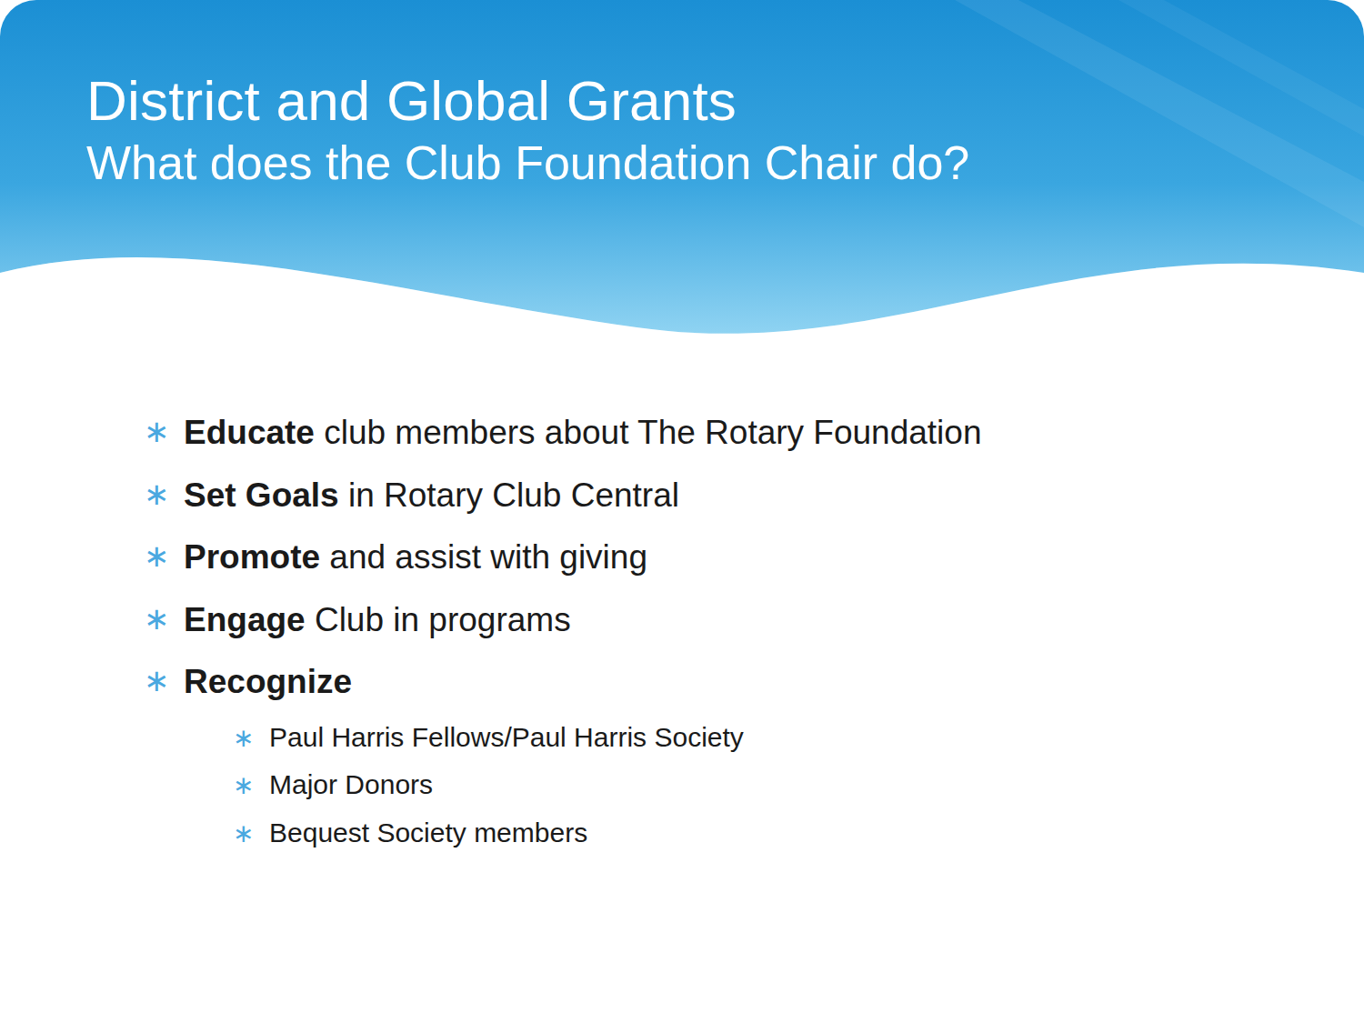District and Global Grants
What does the Club Foundation Chair do?
Educate club members about The Rotary Foundation
Set Goals in Rotary Club Central
Promote and assist with giving
Engage Club in programs
Recognize
Paul Harris Fellows/Paul Harris Society
Major Donors
Bequest Society members